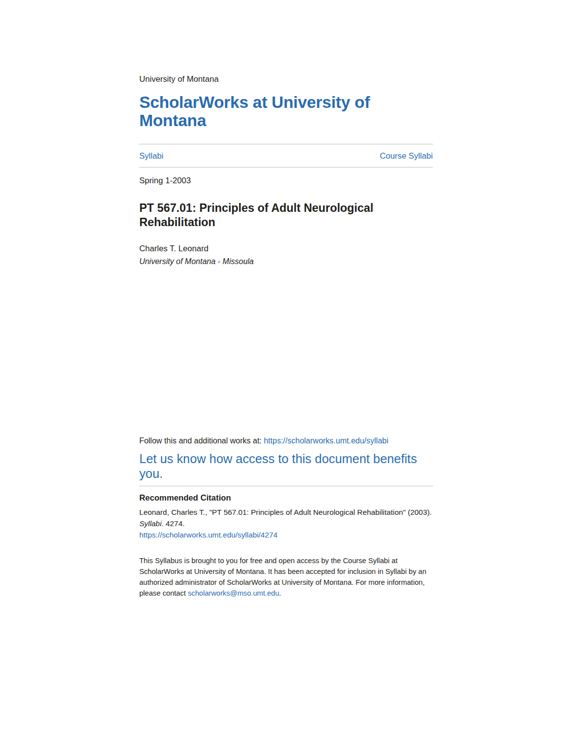University of Montana
ScholarWorks at University of Montana
Syllabi Course Syllabi
Spring 1-2003
PT 567.01: Principles of Adult Neurological Rehabilitation
Charles T. Leonard
University of Montana - Missoula
Follow this and additional works at: https://scholarworks.umt.edu/syllabi
Let us know how access to this document benefits you.
Recommended Citation
Leonard, Charles T., "PT 567.01: Principles of Adult Neurological Rehabilitation" (2003). Syllabi. 4274.
https://scholarworks.umt.edu/syllabi/4274
This Syllabus is brought to you for free and open access by the Course Syllabi at ScholarWorks at University of Montana. It has been accepted for inclusion in Syllabi by an authorized administrator of ScholarWorks at University of Montana. For more information, please contact scholarworks@mso.umt.edu.